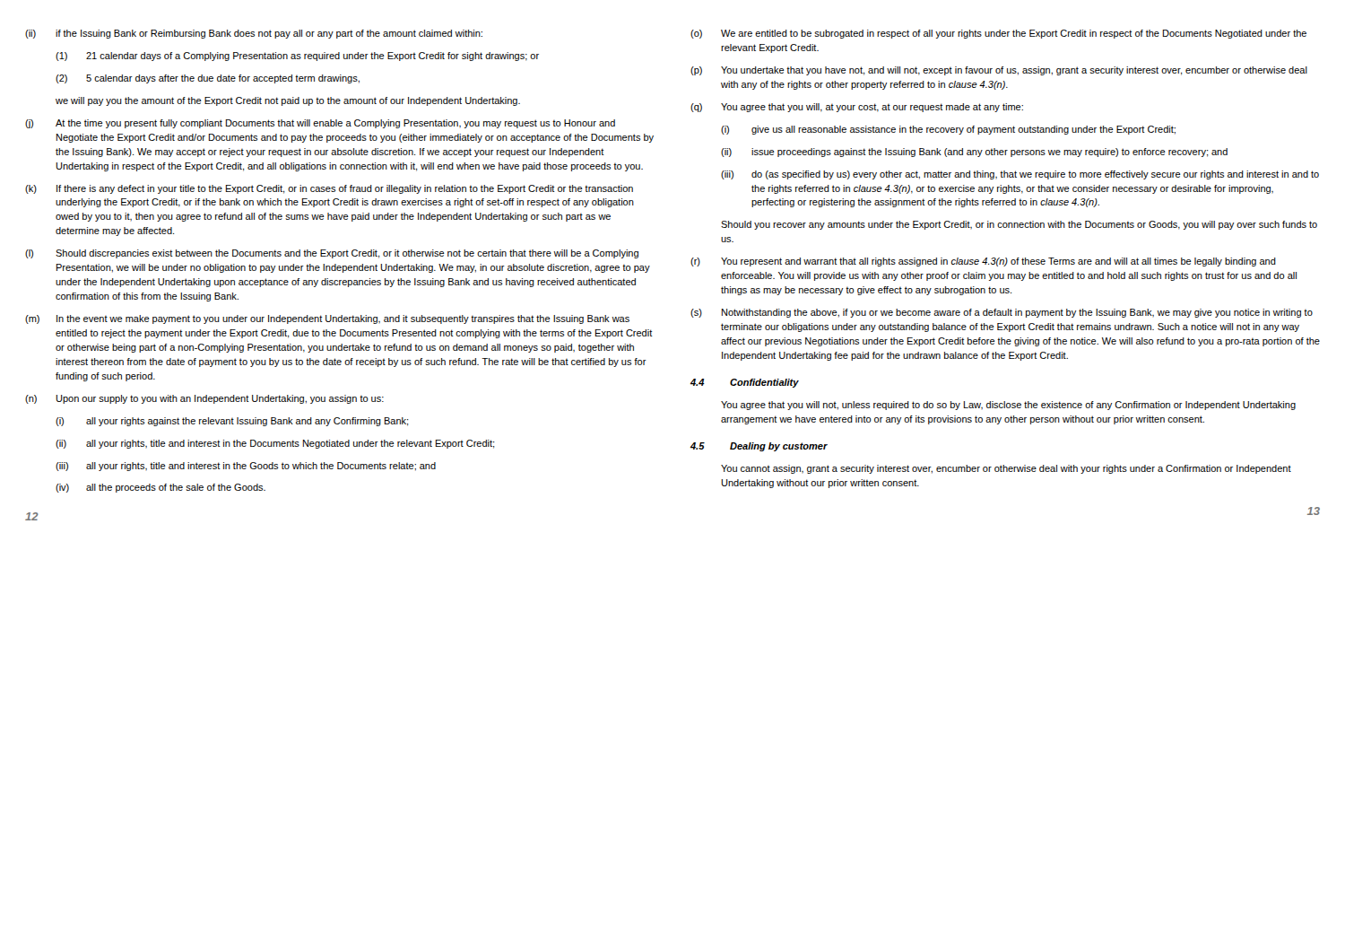(ii)
if the Issuing Bank or Reimbursing Bank does not pay all or any part of the amount claimed within:
(1)
21 calendar days of a Complying Presentation as required under the Export Credit for sight drawings; or
(2)
5 calendar days after the due date for accepted term drawings,
we will pay you the amount of the Export Credit not paid up to the amount of our Independent Undertaking.
(j)
At the time you present fully compliant Documents that will enable a Complying Presentation, you may request us to Honour and Negotiate the Export Credit and/or Documents and to pay the proceeds to you (either immediately or on acceptance of the Documents by the Issuing Bank). We may accept or reject your request in our absolute discretion. If we accept your request our Independent Undertaking in respect of the Export Credit, and all obligations in connection with it, will end when we have paid those proceeds to you.
(k)
If there is any defect in your title to the Export Credit, or in cases of fraud or illegality in relation to the Export Credit or the transaction underlying the Export Credit, or if the bank on which the Export Credit is drawn exercises a right of set-off in respect of any obligation owed by you to it, then you agree to refund all of the sums we have paid under the Independent Undertaking or such part as we determine may be affected.
(l)
Should discrepancies exist between the Documents and the Export Credit, or it otherwise not be certain that there will be a Complying Presentation, we will be under no obligation to pay under the Independent Undertaking. We may, in our absolute discretion, agree to pay under the Independent Undertaking upon acceptance of any discrepancies by the Issuing Bank and us having received authenticated confirmation of this from the Issuing Bank.
(m)
In the event we make payment to you under our Independent Undertaking, and it subsequently transpires that the Issuing Bank was entitled to reject the payment under the Export Credit, due to the Documents Presented not complying with the terms of the Export Credit or otherwise being part of a non-Complying Presentation, you undertake to refund to us on demand all moneys so paid, together with interest thereon from the date of payment to you by us to the date of receipt by us of such refund. The rate will be that certified by us for funding of such period.
(n)
Upon our supply to you with an Independent Undertaking, you assign to us:
(i)
all your rights against the relevant Issuing Bank and any Confirming Bank;
(ii)
all your rights, title and interest in the Documents Negotiated under the relevant Export Credit;
(iii)
all your rights, title and interest in the Goods to which the Documents relate; and
(iv)
all the proceeds of the sale of the Goods.
12
(o)
We are entitled to be subrogated in respect of all your rights under the Export Credit in respect of the Documents Negotiated under the relevant Export Credit.
(p)
You undertake that you have not, and will not, except in favour of us, assign, grant a security interest over, encumber or otherwise deal with any of the rights or other property referred to in clause 4.3(n).
(q)
You agree that you will, at your cost, at our request made at any time:
(i)
give us all reasonable assistance in the recovery of payment outstanding under the Export Credit;
(ii)
issue proceedings against the Issuing Bank (and any other persons we may require) to enforce recovery; and
(iii)
do (as specified by us) every other act, matter and thing, that we require to more effectively secure our rights and interest in and to the rights referred to in clause 4.3(n), or to exercise any rights, or that we consider necessary or desirable for improving, perfecting or registering the assignment of the rights referred to in clause 4.3(n).
Should you recover any amounts under the Export Credit, or in connection with the Documents or Goods, you will pay over such funds to us.
(r)
You represent and warrant that all rights assigned in clause 4.3(n) of these Terms are and will at all times be legally binding and enforceable. You will provide us with any other proof or claim you may be entitled to and hold all such rights on trust for us and do all things as may be necessary to give effect to any subrogation to us.
(s)
Notwithstanding the above, if you or we become aware of a default in payment by the Issuing Bank, we may give you notice in writing to terminate our obligations under any outstanding balance of the Export Credit that remains undrawn. Such a notice will not in any way affect our previous Negotiations under the Export Credit before the giving of the notice. We will also refund to you a pro-rata portion of the Independent Undertaking fee paid for the undrawn balance of the Export Credit.
4.4
Confidentiality
You agree that you will not, unless required to do so by Law, disclose the existence of any Confirmation or Independent Undertaking arrangement we have entered into or any of its provisions to any other person without our prior written consent.
4.5
Dealing by customer
You cannot assign, grant a security interest over, encumber or otherwise deal with your rights under a Confirmation or Independent Undertaking without our prior written consent.
13